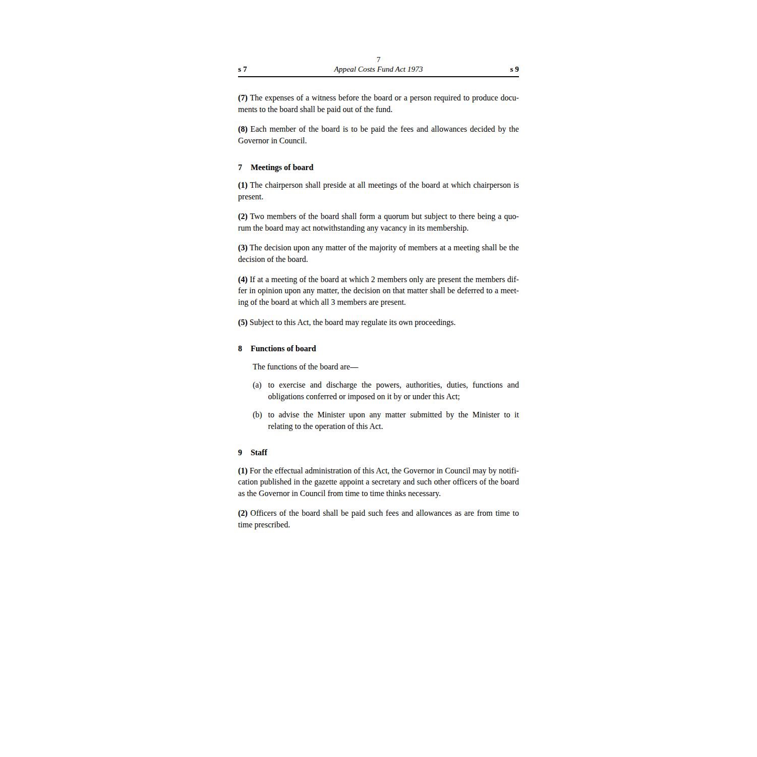s 7
7 Appeal Costs Fund Act 1973
s 9
(7) The expenses of a witness before the board or a person required to produce documents to the board shall be paid out of the fund.
(8) Each member of the board is to be paid the fees and allowances decided by the Governor in Council.
7 Meetings of board
(1) The chairperson shall preside at all meetings of the board at which chairperson is present.
(2) Two members of the board shall form a quorum but subject to there being a quorum the board may act notwithstanding any vacancy in its membership.
(3) The decision upon any matter of the majority of members at a meeting shall be the decision of the board.
(4) If at a meeting of the board at which 2 members only are present the members differ in opinion upon any matter, the decision on that matter shall be deferred to a meeting of the board at which all 3 members are present.
(5) Subject to this Act, the board may regulate its own proceedings.
8 Functions of board
The functions of the board are—
(a) to exercise and discharge the powers, authorities, duties, functions and obligations conferred or imposed on it by or under this Act;
(b) to advise the Minister upon any matter submitted by the Minister to it relating to the operation of this Act.
9 Staff
(1) For the effectual administration of this Act, the Governor in Council may by notification published in the gazette appoint a secretary and such other officers of the board as the Governor in Council from time to time thinks necessary.
(2) Officers of the board shall be paid such fees and allowances as are from time to time prescribed.